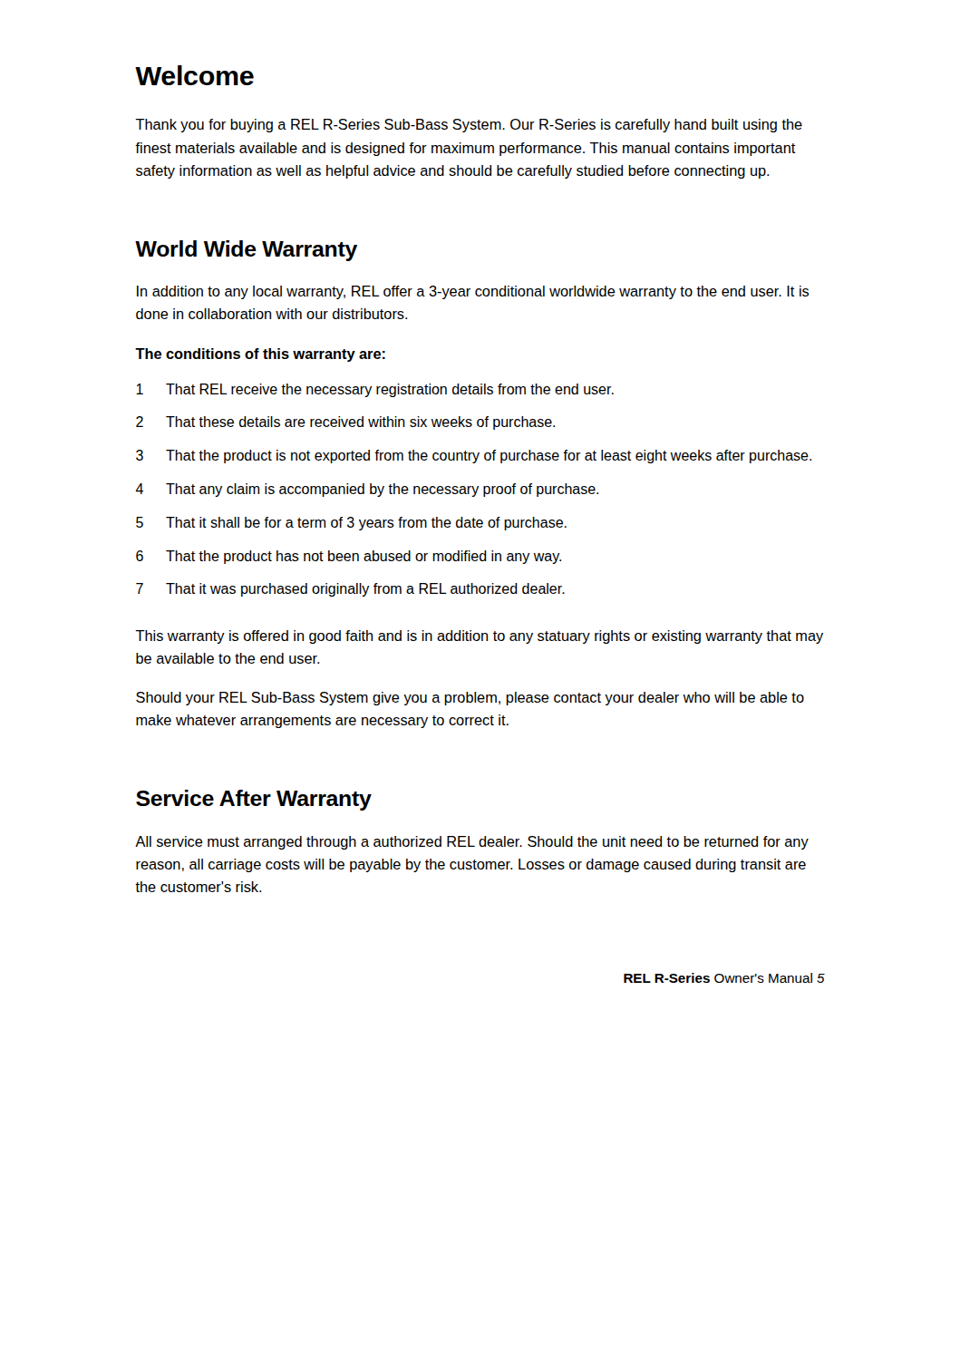Welcome
Thank you for buying a REL R-Series Sub-Bass System. Our R-Series is carefully hand built using the finest materials available and is designed for maximum performance. This manual contains important safety information as well as helpful advice and should be carefully studied before connecting up.
World Wide Warranty
In addition to any local warranty, REL offer a 3-year conditional worldwide warranty to the end user. It is done in collaboration with our distributors.
The conditions of this warranty are:
That REL receive the necessary registration details from the end user.
That these details are received within six weeks of purchase.
That the product is not exported from the country of purchase for at least eight weeks after purchase.
That any claim is accompanied by the necessary proof of purchase.
That it shall be for a term of 3 years from the date of purchase.
That the product has not been abused or modified in any way.
That it was purchased originally from a REL authorized dealer.
This warranty is offered in good faith and is in addition to any statuary rights or existing warranty that may be available to the end user.
Should your REL Sub-Bass System give you a problem, please contact your dealer who will be able to make whatever arrangements are necessary to correct it.
Service After Warranty
All service must arranged through a authorized REL dealer. Should the unit need to be returned for any reason, all carriage costs will be payable by the customer. Losses or damage caused during transit are the customer's risk.
REL R-Series Owner's Manual 5